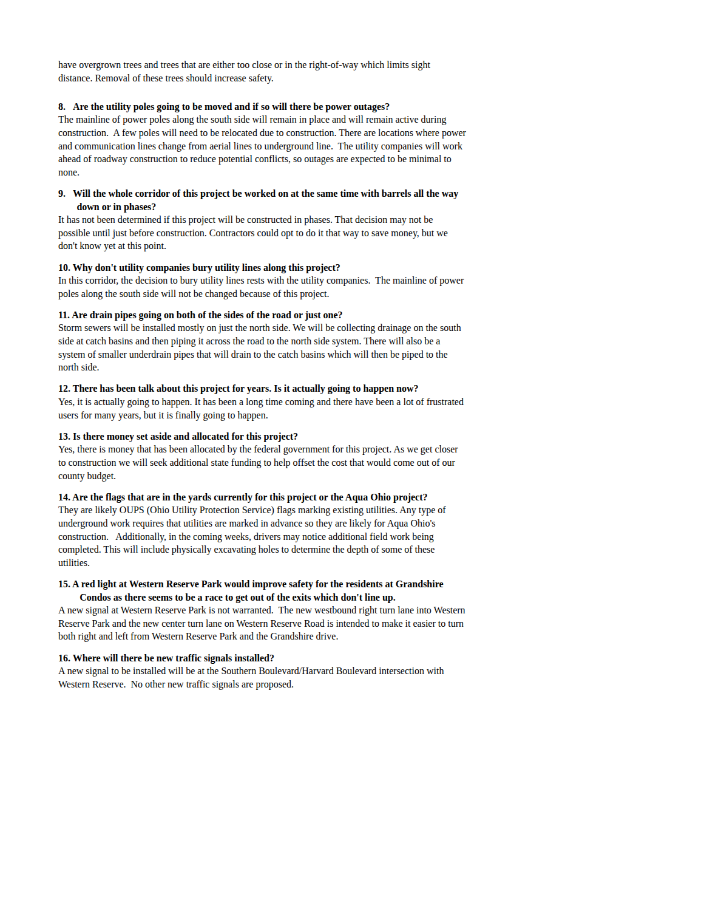have overgrown trees and trees that are either too close or in the right-of-way which limits sight distance. Removal of these trees should increase safety.
8. Are the utility poles going to be moved and if so will there be power outages?
The mainline of power poles along the south side will remain in place and will remain active during construction. A few poles will need to be relocated due to construction. There are locations where power and communication lines change from aerial lines to underground line. The utility companies will work ahead of roadway construction to reduce potential conflicts, so outages are expected to be minimal to none.
9. Will the whole corridor of this project be worked on at the same time with barrels all the way down or in phases?
It has not been determined if this project will be constructed in phases. That decision may not be possible until just before construction. Contractors could opt to do it that way to save money, but we don't know yet at this point.
10. Why don't utility companies bury utility lines along this project?
In this corridor, the decision to bury utility lines rests with the utility companies. The mainline of power poles along the south side will not be changed because of this project.
11. Are drain pipes going on both of the sides of the road or just one?
Storm sewers will be installed mostly on just the north side. We will be collecting drainage on the south side at catch basins and then piping it across the road to the north side system. There will also be a system of smaller underdrain pipes that will drain to the catch basins which will then be piped to the north side.
12. There has been talk about this project for years. Is it actually going to happen now?
Yes, it is actually going to happen. It has been a long time coming and there have been a lot of frustrated users for many years, but it is finally going to happen.
13. Is there money set aside and allocated for this project?
Yes, there is money that has been allocated by the federal government for this project. As we get closer to construction we will seek additional state funding to help offset the cost that would come out of our county budget.
14. Are the flags that are in the yards currently for this project or the Aqua Ohio project?
They are likely OUPS (Ohio Utility Protection Service) flags marking existing utilities. Any type of underground work requires that utilities are marked in advance so they are likely for Aqua Ohio's construction. Additionally, in the coming weeks, drivers may notice additional field work being completed. This will include physically excavating holes to determine the depth of some of these utilities.
15. A red light at Western Reserve Park would improve safety for the residents at Grandshire Condos as there seems to be a race to get out of the exits which don't line up.
A new signal at Western Reserve Park is not warranted. The new westbound right turn lane into Western Reserve Park and the new center turn lane on Western Reserve Road is intended to make it easier to turn both right and left from Western Reserve Park and the Grandshire drive.
16. Where will there be new traffic signals installed?
A new signal to be installed will be at the Southern Boulevard/Harvard Boulevard intersection with Western Reserve. No other new traffic signals are proposed.